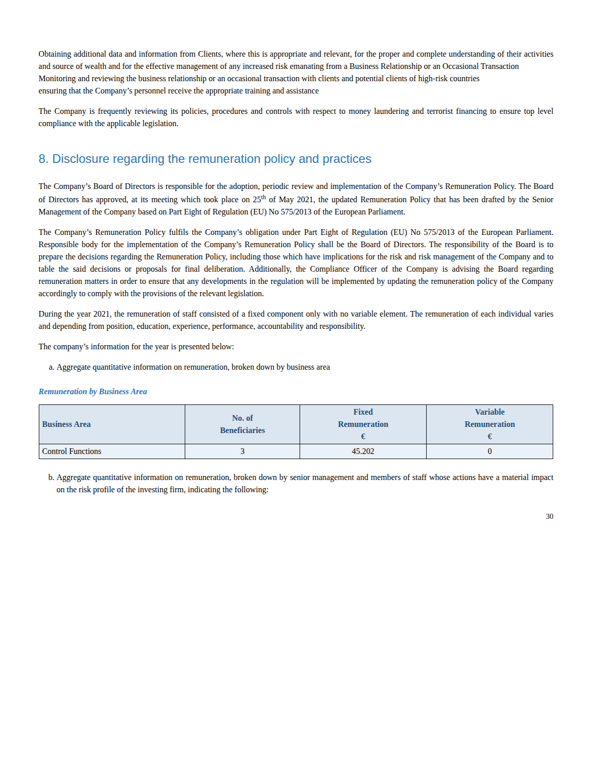Obtaining additional data and information from Clients, where this is appropriate and relevant, for the proper and complete understanding of their activities and source of wealth and for the effective management of any increased risk emanating from a Business Relationship or an Occasional Transaction
Monitoring and reviewing the business relationship or an occasional transaction with clients and potential clients of high-risk countries
ensuring that the Company’s personnel receive the appropriate training and assistance
The Company is frequently reviewing its policies, procedures and controls with respect to money laundering and terrorist financing to ensure top level compliance with the applicable legislation.
8. Disclosure regarding the remuneration policy and practices
The Company’s Board of Directors is responsible for the adoption, periodic review and implementation of the Company’s Remuneration Policy. The Board of Directors has approved, at its meeting which took place on 25th of May 2021, the updated Remuneration Policy that has been drafted by the Senior Management of the Company based on Part Eight of Regulation (EU) No 575/2013 of the European Parliament.
The Company’s Remuneration Policy fulfils the Company’s obligation under Part Eight of Regulation (EU) No 575/2013 of the European Parliament. Responsible body for the implementation of the Company’s Remuneration Policy shall be the Board of Directors. The responsibility of the Board is to prepare the decisions regarding the Remuneration Policy, including those which have implications for the risk and risk management of the Company and to table the said decisions or proposals for final deliberation. Additionally, the Compliance Officer of the Company is advising the Board regarding remuneration matters in order to ensure that any developments in the regulation will be implemented by updating the remuneration policy of the Company accordingly to comply with the provisions of the relevant legislation.
During the year 2021, the remuneration of staff consisted of a fixed component only with no variable element. The remuneration of each individual varies and depending from position, education, experience, performance, accountability and responsibility.
The company’s information for the year is presented below:
Aggregate quantitative information on remuneration, broken down by business area
Remuneration by Business Area
| Business Area | No. of Beneficiaries | Fixed Remuneration € | Variable Remuneration € |
| --- | --- | --- | --- |
| Control Functions | 3 | 45.202 | 0 |
Aggregate quantitative information on remuneration, broken down by senior management and members of staff whose actions have a material impact on the risk profile of the investing firm, indicating the following:
30